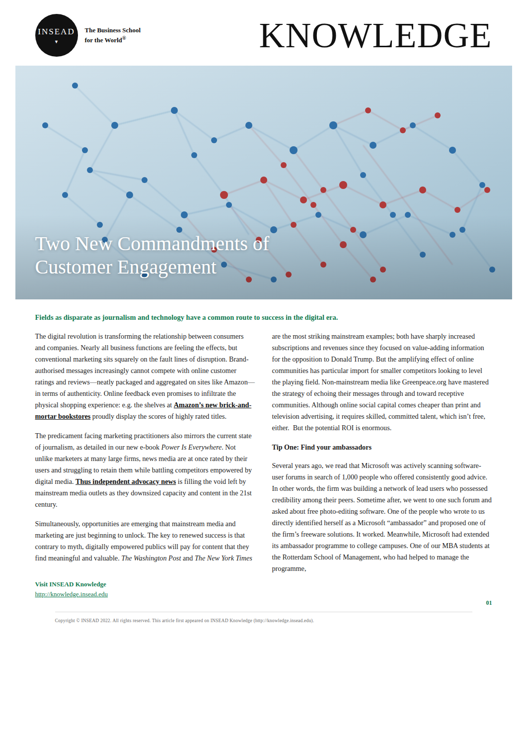INSEAD ▼
The Business School
for the World®
KNOWLEDGE
Two New Commandments of
Customer Engagement
Fields as disparate as journalism and technology have a common route to success in the digital era.
The digital revolution is transforming the relationship between consumers and companies. Nearly all business functions are feeling the effects, but conventional marketing sits squarely on the fault lines of disruption. Brand-authorised messages increasingly cannot compete with online customer ratings and reviews—neatly packaged and aggregated on sites like Amazon—in terms of authenticity. Online feedback even promises to infiltrate the physical shopping experience: e.g. the shelves at Amazon’s new brick-and-mortar bookstores proudly display the scores of highly rated titles.
The predicament facing marketing practitioners also mirrors the current state of journalism, as detailed in our new e-book Power Is Everywhere. Not unlike marketers at many large firms, news media are at once rated by their users and struggling to retain them while battling competitors empowered by digital media. Thus independent advocacy news is filling the void left by mainstream media outlets as they downsized capacity and content in the 21st century.
Simultaneously, opportunities are emerging that mainstream media and marketing are just beginning to unlock. The key to renewed success is that contrary to myth, digitally empowered publics will pay for content that they find meaningful and valuable. The Washington Post and The New York Times are the most striking mainstream examples; both have sharply increased subscriptions and revenues since they focused on value-adding information for the opposition to Donald Trump. But the amplifying effect of online communities has particular import for smaller competitors looking to level the playing field. Non-mainstream media like Greenpeace.org have mastered the strategy of echoing their messages through and toward receptive communities. Although online social capital comes cheaper than print and television advertising, it requires skilled, committed talent, which isn’t free, either. But the potential ROI is enormous.
Tip One: Find your ambassadors
Several years ago, we read that Microsoft was actively scanning software-user forums in search of 1,000 people who offered consistently good advice. In other words, the firm was building a network of lead users who possessed credibility among their peers. Sometime after, we went to one such forum and asked about free photo-editing software. One of the people who wrote to us directly identified herself as a Microsoft “ambassador” and proposed one of the firm’s freeware solutions. It worked. Meanwhile, Microsoft had extended its ambassador programme to college campuses. One of our MBA students at the Rotterdam School of Management, who had helped to manage the programme,
Visit INSEAD Knowledge http://knowledge.insead.edu
01
Copyright © INSEAD 2022. All rights reserved. This article first appeared on INSEAD Knowledge (http://knowledge.insead.edu).